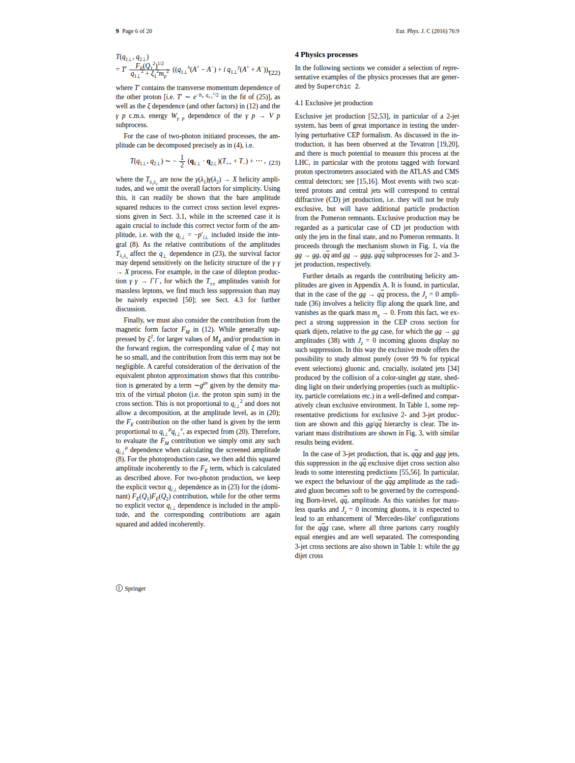9 Page 6 of 20
Eur. Phys. J. C (2016) 76:9
T(q1⊥, q2⊥) = T′ FE(Q12)1/2 q1⊥2 + ξ12mp2 ((q1⊥x(A+ − A−) + i q1⊥y(A+ + A−)), (22)
where T′ contains the transverse momentum dependence of the other proton [i.e. T′ ∼ e−bV q2⊥2/2 in the fit of (25)], as well as the ξ dependence (and other factors) in (12) and the γ p c.m.s. energy Wγ p dependence of the γ p → V p subprocess.
For the case of two-photon initiated processes, the amplitude can be decomposed precisely as in (4), i.e.
T(q1⊥, q2⊥) ∼ − 1 2 (q1⊥ · q2⊥)(T++ + T−) + ⋯ , (23)
where the Tλ1λ2 are now the γ(λ1)γ(λ2) → X helicity amplitudes, and we omit the overall factors for simplicity. Using this, it can readily be shown that the bare amplitude squared reduces to the correct cross section level expressions given in Sect. 3.1, while in the screened case it is again crucial to include this correct vector form of the amplitude, i.e. with the qi⊥ = −p′i⊥ included inside the integral (8). As the relative contributions of the amplitudes Tλ1λ2 affect the q⊥ dependence in (23), the survival factor may depend sensitively on the helicity structure of the γ γ → X process. For example, in the case of dilepton production γ γ → l+l−, for which the T±± amplitudes vanish for massless leptons, we find much less suppression than may be naively expected [50]; see Sect. 4.3 for further discussion.
Finally, we must also consider the contribution from the magnetic form factor FM in (12). While generally suppressed by ξ2, for larger values of MX and/or production in the forward region, the corresponding value of ξ may not be so small, and the contribution from this term may not be negligible. A careful consideration of the derivation of the equivalent photon approximation shows that this contribution is generated by a term ∼gμν given by the density matrix of the virtual photon (i.e. the proton spin sum) in the cross section. This is not proportional to qi⊥2 and does not allow a decomposition, at the amplitude level, as in (20); the FE contribution on the other hand is given by the term proportional to qi⊥μqi⊥ν, as expected from (20). Therefore, to evaluate the FM contribution we simply omit any such qi⊥μ dependence when calculating the screened amplitude (8). For the photoproduction case, we then add this squared amplitude incoherently to the FE term, which is calculated as described above. For two-photon production, we keep the explicit vector qi⊥ dependence as in (23) for the (dominant) FE(Q1)FE(Q2) contribution, while for the other terms no explicit vector qi⊥ dependence is included in the amplitude, and the corresponding contributions are again squared and added incoherently.
4 Physics processes
In the following sections we consider a selection of representative examples of the physics processes that are generated by Superchic 2.
4.1 Exclusive jet production
Exclusive jet production [52,53], in particular of a 2-jet system, has been of great importance in testing the underlying perturbative CEP formalism. As discussed in the introduction, it has been observed at the Tevatron [19,20], and there is much potential to measure this process at the LHC, in particular with the protons tagged with forward proton spectrometers associated with the ATLAS and CMS central detectors; see [15,16]. Most events with two scattered protons and central jets will correspond to central diffractive (CD) jet production, i.e. they will not be truly exclusive, but will have additional particle production from the Pomeron remnants. Exclusive production may be regarded as a particular case of CD jet production with only the jets in the final state, and no Pomeron remnants. It proceeds through the mechanism shown in Fig. 1, via the gg → gg, qq and gg → ggg, gq q subprocesses for 2- and 3-jet production, respectively.
Further details as regards the contributing helicity amplitudes are given in Appendix A. It is found, in particular, that in the case of the gg → qq process, the Jz = 0 amplitude (36) involves a helicity flip along the quark line, and vanishes as the quark mass mq → 0. From this fact, we expect a strong suppression in the CEP cross section for quark dijets, relative to the gg case, for which the gg → gg amplitudes (38) with Jz = 0 incoming gluons display no such suppression. In this way the exclusive mode offers the possibility to study almost purely (over 99 % for typical event selections) gluonic and, crucially, isolated jets [34] produced by the collision of a color-singlet gg state, shedding light on their underlying properties (such as multiplicity, particle correlations etc.) in a well-defined and comparatively clean exclusive environment. In Table 1, some representative predictions for exclusive 2- and 3-jet production are shown and this gg/qq hierarchy is clear. The invariant mass distributions are shown in Fig. 3, with similar results being evident.
In the case of 3-jet production, that is, qqg and ggg jets, this suppression in the qq exclusive dijet cross section also leads to some interesting predictions [55,56]. In particular, we expect the behaviour of the qqg amplitude as the radiated gluon becomes soft to be governed by the corresponding Born-level, qq, amplitude. As this vanishes for massless quarks and Jz = 0 incoming gluons, it is expected to lead to an enhancement of 'Mercedes-like' configurations for the qqg case, where all three partons carry roughly equal energies and are well separated. The corresponding 3-jet cross sections are also shown in Table 1: while the gg dijet cross
Springer